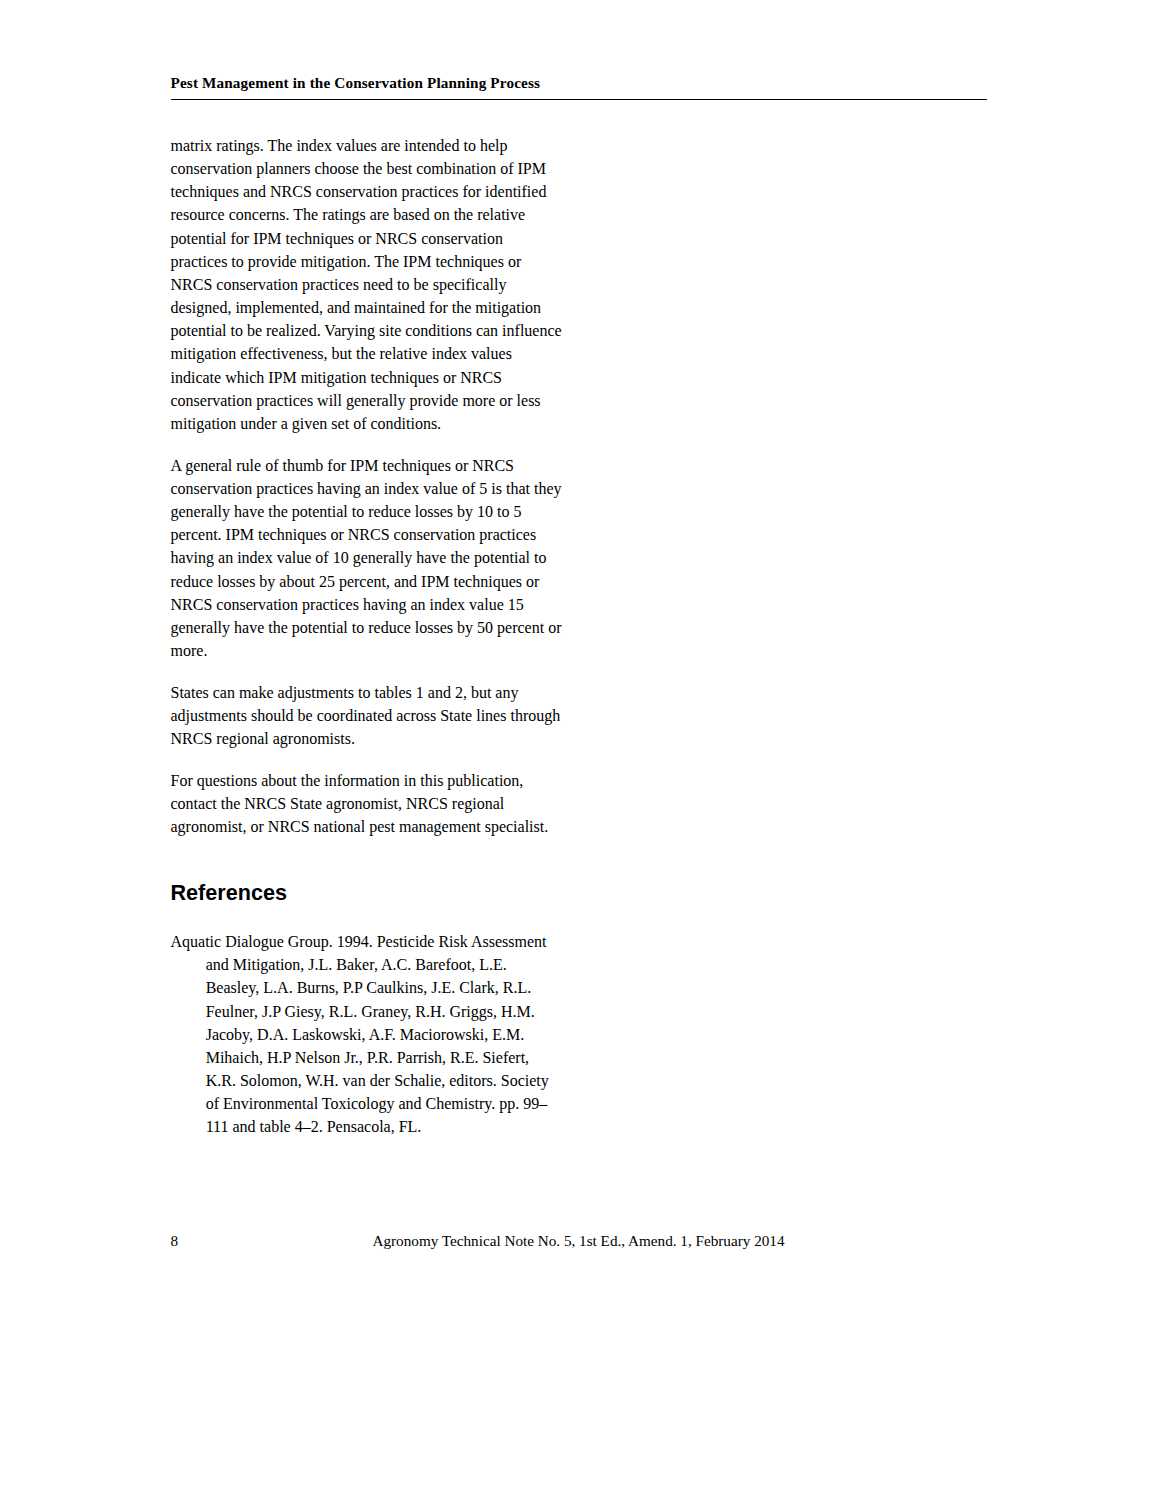Pest Management in the Conservation Planning Process
matrix ratings. The index values are intended to help conservation planners choose the best combination of IPM techniques and NRCS conservation practices for identified resource concerns. The ratings are based on the relative potential for IPM techniques or NRCS conservation practices to provide mitigation. The IPM techniques or NRCS conservation practices need to be specifically designed, implemented, and maintained for the mitigation potential to be realized. Varying site conditions can influence mitigation effectiveness, but the relative index values indicate which IPM mitigation techniques or NRCS conservation practices will generally provide more or less mitigation under a given set of conditions.
A general rule of thumb for IPM techniques or NRCS conservation practices having an index value of 5 is that they generally have the potential to reduce losses by 10 to 5 percent. IPM techniques or NRCS conservation practices having an index value of 10 generally have the potential to reduce losses by about 25 percent, and IPM techniques or NRCS conservation practices having an index value 15 generally have the potential to reduce losses by 50 percent or more.
States can make adjustments to tables 1 and 2, but any adjustments should be coordinated across State lines through NRCS regional agronomists.
For questions about the information in this publication, contact the NRCS State agronomist, NRCS regional agronomist, or NRCS national pest management specialist.
References
Aquatic Dialogue Group. 1994. Pesticide Risk Assessment and Mitigation, J.L. Baker, A.C. Barefoot, L.E. Beasley, L.A. Burns, P.P Caulkins, J.E. Clark, R.L. Feulner, J.P Giesy, R.L. Graney, R.H. Griggs, H.M. Jacoby, D.A. Laskowski, A.F. Maciorowski, E.M. Mihaich, H.P Nelson Jr., P.R. Parrish, R.E. Siefert, K.R. Solomon, W.H. van der Schalie, editors. Society of Environmental Toxicology and Chemistry. pp. 99–111 and table 4–2. Pensacola, FL.
8
Agronomy Technical Note No. 5, 1st Ed., Amend. 1, February 2014